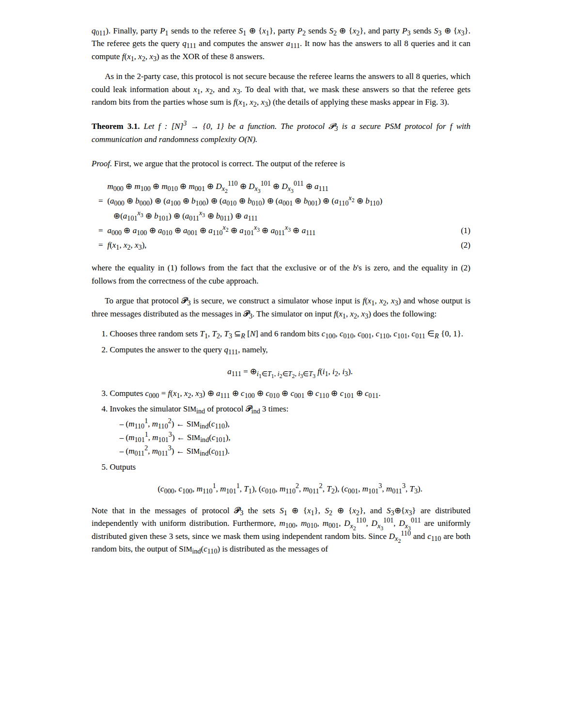q011). Finally, party P1 sends to the referee S1 ⊕ {x1}, party P2 sends S2 ⊕ {x2}, and party P3 sends S3 ⊕ {x3}. The referee gets the query q111 and computes the answer a111. It now has the answers to all 8 queries and it can compute f(x1, x2, x3) as the XOR of these 8 answers.
As in the 2-party case, this protocol is not secure because the referee learns the answers to all 8 queries, which could leak information about x1, x2, and x3. To deal with that, we mask these answers so that the referee gets random bits from the parties whose sum is f(x1, x2, x3) (the details of applying these masks appear in Fig. 3).
Theorem 3.1. Let f : [N]3 → {0, 1} be a function. The protocol 𝓟3 is a secure PSM protocol for f with communication and randomness complexity O(N).
Proof. First, we argue that the protocol is correct. The output of the referee is
| | | m 000 ⊕ m 100 ⊕ m 010 ⊕ m 001 ⊕ D x 2 110 ⊕ D x 3 101 ⊕ D x 3 011 ⊕ a 111 | |
| | = | ( a 000 ⊕ b 000 ) ⊕ ( a 100 ⊕ b 100 ) ⊕ ( a 010 ⊕ b 010 ) ⊕ ( a 001 ⊕ b 001 ) ⊕ ( a 110 x 2 ⊕ b 110 ) | |
| | | ⊕( a 101 x 3 ⊕ b 101 ) ⊕ ( a 011 x 3 ⊕ b 011 ) ⊕ a 111 | |
| | = | a 000 ⊕ a 100 ⊕ a 010 ⊕ a 001 ⊕ a 110 x 2 ⊕ a 101 x 3 ⊕ a 011 x 3 ⊕ a 111 | (1) |
| | = | f ( x 1 , x 2 , x 3 ), | (2) |
where the equality in (1) follows from the fact that the exclusive or of the b's is zero, and the equality in (2) follows from the correctness of the cube approach.
To argue that protocol 𝓟3 is secure, we construct a simulator whose input is f(x1, x2, x3) and whose output is three messages distributed as the messages in 𝓟3. The simulator on input f(x1, x2, x3) does the following:
Chooses three random sets T1, T2, T3 ⊆R [N] and 6 random bits c100, c010, c001, c110, c101, c011 ∈R {0, 1}.
Computes the answer to the query q111, namely,
a111 = ⊕i1∈T1, i2∈T2, i3∈T3 f(i1, i2, i3).
Computes c000 = f(x1, x2, x3) ⊕ a111 ⊕ c100 ⊕ c010 ⊕ c001 ⊕ c110 ⊕ c101 ⊕ c011.
Invokes the simulator SIMind of protocol 𝓟ind 3 times:
(m1101, m1102) ← SIMind(c110),
(m1011, m1013) ← SIMind(c101),
(m0112, m0113) ← SIMind(c011).
Outputs
(c000, c100, m1101, m1011, T1), (c010, m1102, m0112, T2), (c001, m1013, m0113, T3).
Note that in the messages of protocol 𝓟3 the sets S1 ⊕ {x1}, S2 ⊕ {x2}, and S3⊕{x3} are distributed independently with uniform distribution. Furthermore, m100, m010, m001, Dx2110, Dx3101, Dx3011 are uniformly distributed given these 3 sets, since we mask them using independent random bits. Since Dx2110 and c110 are both random bits, the output of SIMind(c110) is distributed as the messages of